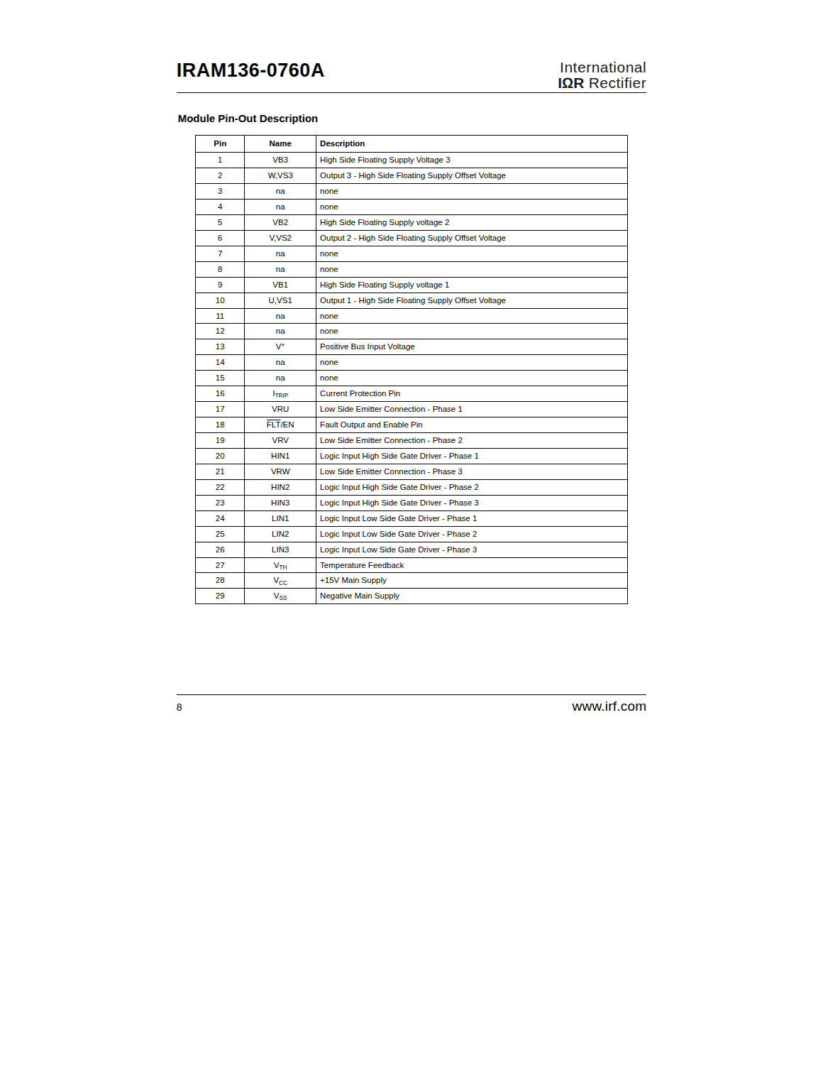IRAM136-0760A
International
IΩR Rectifier
Module Pin-Out Description
| Pin | Name | Description |
| --- | --- | --- |
| 1 | VB3 | High Side Floating Supply Voltage 3 |
| 2 | W,VS3 | Output 3 - High Side Floating Supply Offset Voltage |
| 3 | na | none |
| 4 | na | none |
| 5 | VB2 | High Side Floating Supply voltage 2 |
| 6 | V,VS2 | Output 2 - High Side Floating Supply Offset Voltage |
| 7 | na | none |
| 8 | na | none |
| 9 | VB1 | High Side Floating Supply voltage 1 |
| 10 | U,VS1 | Output 1 - High Side Floating Supply Offset Voltage |
| 11 | na | none |
| 12 | na | none |
| 13 | V + | Positive Bus Input Voltage |
| 14 | na | none |
| 15 | na | none |
| 16 | I TRIP | Current Protection Pin |
| 17 | VRU | Low Side Emitter Connection - Phase 1 |
| 18 | FLT /EN | Fault Output and Enable Pin |
| 19 | VRV | Low Side Emitter Connection - Phase 2 |
| 20 | HIN1 | Logic Input High Side Gate Driver - Phase 1 |
| 21 | VRW | Low Side Emitter Connection - Phase 3 |
| 22 | HIN2 | Logic Input High Side Gate Driver - Phase 2 |
| 23 | HIN3 | Logic Input High Side Gate Driver - Phase 3 |
| 24 | LIN1 | Logic Input Low Side Gate Driver - Phase 1 |
| 25 | LIN2 | Logic Input Low Side Gate Driver - Phase 2 |
| 26 | LIN3 | Logic Input Low Side Gate Driver - Phase 3 |
| 27 | V TH | Temperature Feedback |
| 28 | V CC | +15V Main Supply |
| 29 | V SS | Negative Main Supply |
8
www.irf.com